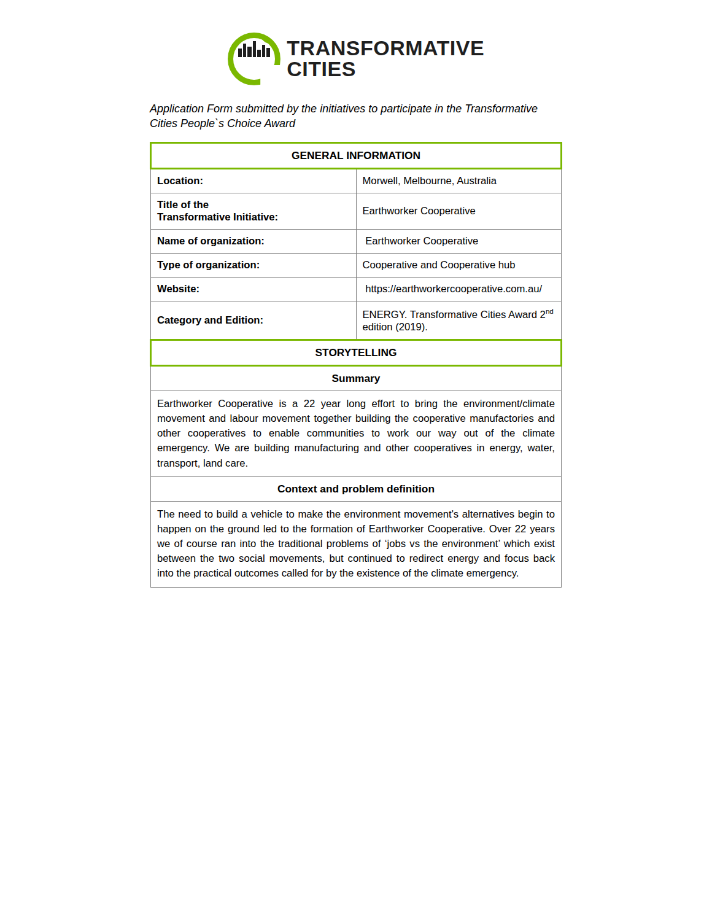TRANSFORMATIVE CITIES
Application Form submitted by the initiatives to participate in the Transformative Cities People`s Choice Award
| GENERAL INFORMATION |
| Location: | Morwell, Melbourne, Australia |
| Title of the Transformative Initiative: | Earthworker Cooperative |
| Name of organization: | Earthworker Cooperative |
| Type of organization: | Cooperative and Cooperative hub |
| Website: | https://earthworkercooperative.com.au/ |
| Category and Edition: | ENERGY. Transformative Cities Award 2 nd edition (2019). |
| STORYTELLING |
| Summary |
| Earthworker Cooperative is a 22 year long effort to bring the environment/climate movement and labour movement together building the cooperative manufactories and other cooperatives to enable communities to work our way out of the climate emergency. We are building manufacturing and other cooperatives in energy, water, transport, land care. |
| Context and problem definition |
| The need to build a vehicle to make the environment movement's alternatives begin to happen on the ground led to the formation of Earthworker Cooperative. Over 22 years we of course ran into the traditional problems of ‘jobs vs the environment’ which exist between the two social movements, but continued to redirect energy and focus back into the practical outcomes called for by the existence of the climate emergency. |